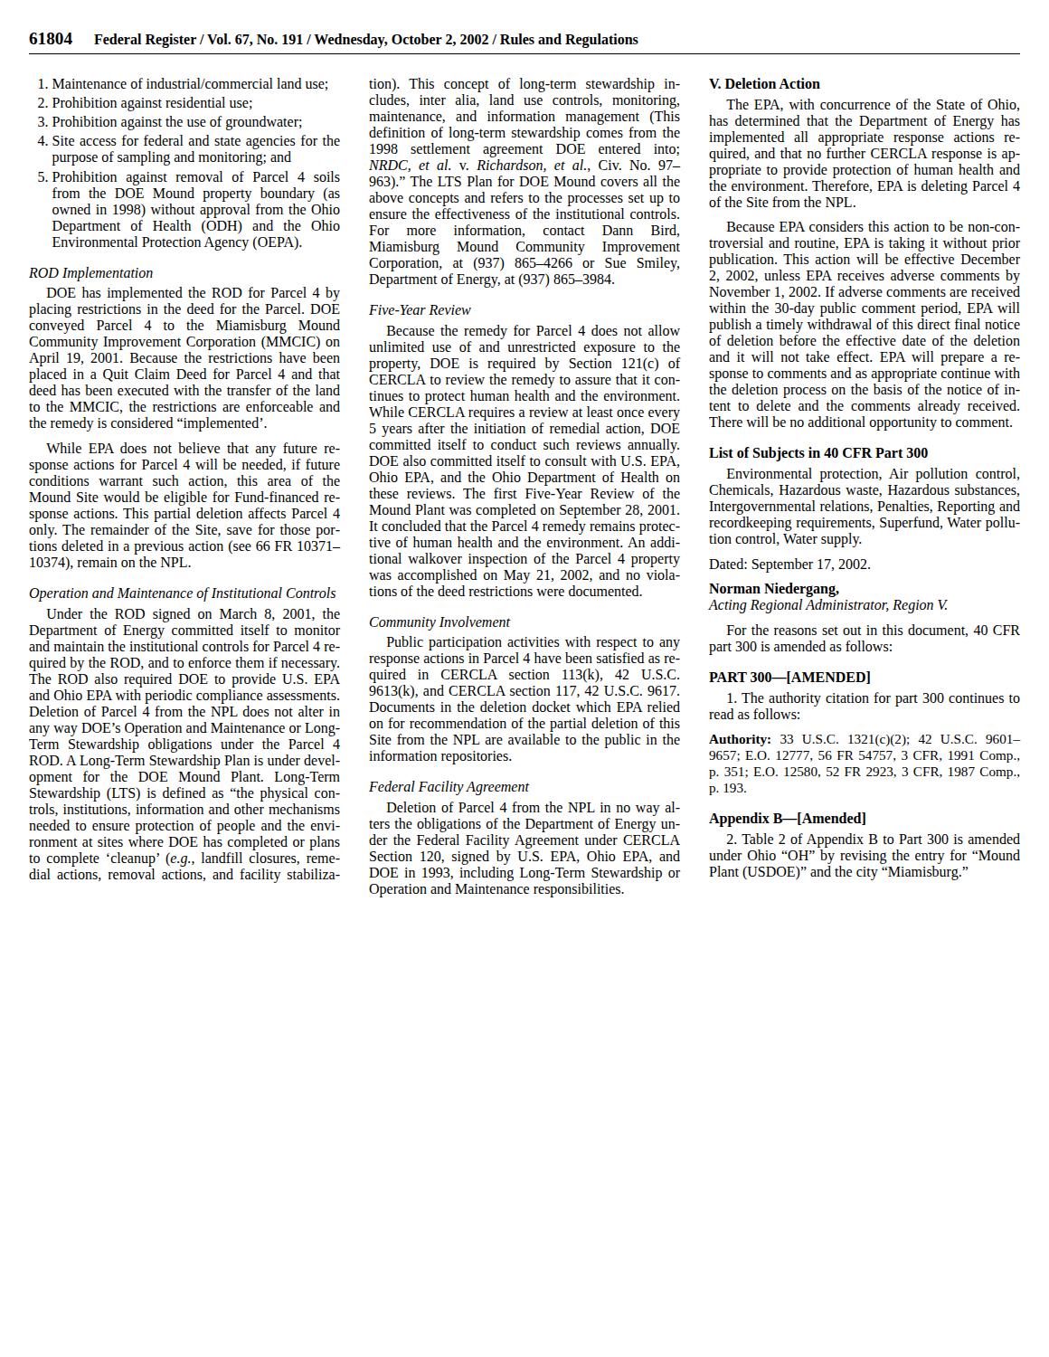61804 Federal Register / Vol. 67, No. 191 / Wednesday, October 2, 2002 / Rules and Regulations
Maintenance of industrial/commercial land use;
Prohibition against residential use;
Prohibition against the use of groundwater;
Site access for federal and state agencies for the purpose of sampling and monitoring; and
Prohibition against removal of Parcel 4 soils from the DOE Mound property boundary (as owned in 1998) without approval from the Ohio Department of Health (ODH) and the Ohio Environmental Protection Agency (OEPA).
ROD Implementation
DOE has implemented the ROD for Parcel 4 by placing restrictions in the deed for the Parcel. DOE conveyed Parcel 4 to the Miamisburg Mound Community Improvement Corporation (MMCIC) on April 19, 2001. Because the restrictions have been placed in a Quit Claim Deed for Parcel 4 and that deed has been executed with the transfer of the land to the MMCIC, the restrictions are enforceable and the remedy is considered “implemented’.
While EPA does not believe that any future response actions for Parcel 4 will be needed, if future conditions warrant such action, this area of the Mound Site would be eligible for Fund-financed response actions. This partial deletion affects Parcel 4 only. The remainder of the Site, save for those portions deleted in a previous action (see 66 FR 10371–10374), remain on the NPL.
Operation and Maintenance of Institutional Controls
Under the ROD signed on March 8, 2001, the Department of Energy committed itself to monitor and maintain the institutional controls for Parcel 4 required by the ROD, and to enforce them if necessary. The ROD also required DOE to provide U.S. EPA and Ohio EPA with periodic compliance assessments. Deletion of Parcel 4 from the NPL does not alter in any way DOE’s Operation and Maintenance or Long-Term Stewardship obligations under the Parcel 4 ROD. A Long-Term Stewardship Plan is under development for the DOE Mound Plant. Long-Term Stewardship (LTS) is defined as “the physical controls, institutions, information and other mechanisms needed to ensure protection of people and the environment at sites where DOE has completed or plans to complete ‘cleanup’ (e.g., landfill closures, remedial actions, removal actions, and facility stabilization). This concept of long-term stewardship includes, inter alia, land use controls, monitoring, maintenance, and information management (This definition of long-term stewardship comes from the 1998 settlement agreement DOE entered into; NRDC, et al. v. Richardson, et al., Civ. No. 97–963).” The LTS Plan for DOE Mound covers all the above concepts and refers to the processes set up to ensure the effectiveness of the institutional controls. For more information, contact Dann Bird, Miamisburg Mound Community Improvement Corporation, at (937) 865–4266 or Sue Smiley, Department of Energy, at (937) 865–3984.
Five-Year Review
Because the remedy for Parcel 4 does not allow unlimited use of and unrestricted exposure to the property, DOE is required by Section 121(c) of CERCLA to review the remedy to assure that it continues to protect human health and the environment. While CERCLA requires a review at least once every 5 years after the initiation of remedial action, DOE committed itself to conduct such reviews annually. DOE also committed itself to consult with U.S. EPA, Ohio EPA, and the Ohio Department of Health on these reviews. The first Five-Year Review of the Mound Plant was completed on September 28, 2001. It concluded that the Parcel 4 remedy remains protective of human health and the environment. An additional walkover inspection of the Parcel 4 property was accomplished on May 21, 2002, and no violations of the deed restrictions were documented.
Community Involvement
Public participation activities with respect to any response actions in Parcel 4 have been satisfied as required in CERCLA section 113(k), 42 U.S.C. 9613(k), and CERCLA section 117, 42 U.S.C. 9617. Documents in the deletion docket which EPA relied on for recommendation of the partial deletion of this Site from the NPL are available to the public in the information repositories.
Federal Facility Agreement
Deletion of Parcel 4 from the NPL in no way alters the obligations of the Department of Energy under the Federal Facility Agreement under CERCLA Section 120, signed by U.S. EPA, Ohio EPA, and DOE in 1993, including Long-Term Stewardship or Operation and Maintenance responsibilities.
V. Deletion Action
The EPA, with concurrence of the State of Ohio, has determined that the Department of Energy has implemented all appropriate response actions required, and that no further CERCLA response is appropriate to provide protection of human health and the environment. Therefore, EPA is deleting Parcel 4 of the Site from the NPL.
Because EPA considers this action to be non-controversial and routine, EPA is taking it without prior publication. This action will be effective December 2, 2002, unless EPA receives adverse comments by November 1, 2002. If adverse comments are received within the 30-day public comment period, EPA will publish a timely withdrawal of this direct final notice of deletion before the effective date of the deletion and it will not take effect. EPA will prepare a response to comments and as appropriate continue with the deletion process on the basis of the notice of intent to delete and the comments already received. There will be no additional opportunity to comment.
List of Subjects in 40 CFR Part 300
Environmental protection, Air pollution control, Chemicals, Hazardous waste, Hazardous substances, Intergovernmental relations, Penalties, Reporting and recordkeeping requirements, Superfund, Water pollution control, Water supply.
Dated: September 17, 2002.
Norman Niedergang,
Acting Regional Administrator, Region V.
For the reasons set out in this document, 40 CFR part 300 is amended as follows:
PART 300—[AMENDED]
1. The authority citation for part 300 continues to read as follows:
Authority: 33 U.S.C. 1321(c)(2); 42 U.S.C. 9601–9657; E.O. 12777, 56 FR 54757, 3 CFR, 1991 Comp., p. 351; E.O. 12580, 52 FR 2923, 3 CFR, 1987 Comp., p. 193.
Appendix B—[Amended]
2. Table 2 of Appendix B to Part 300 is amended under Ohio “OH” by revising the entry for “Mound Plant (USDOE)” and the city “Miamisburg.”